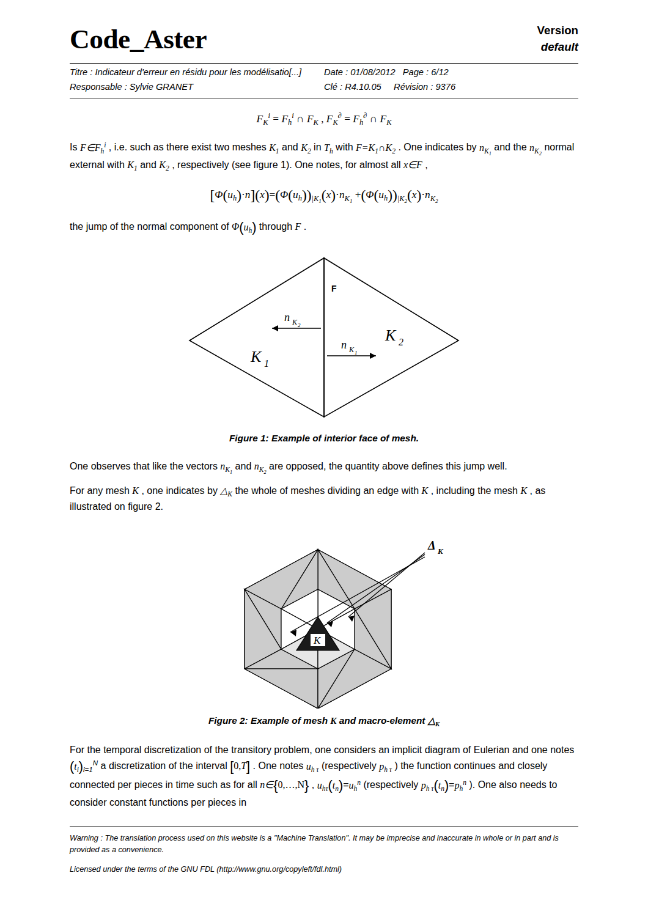Code_Aster
Version
default
| Titre : Indicateur d'erreur en résidu pour les modélisatio[...] | Date : 01/08/2012 Page : 6/12 |
| Responsable : Sylvie GRANET | Clé : R4.10.05 Révision : 9376 |
FKi = Fhi ∩ FK , FK∂ = Fh∂ ∩ FK
Is F∈Fhi , i.e. such as there exist two meshes K1 and K2 in Th with F=K1∩K2 . One indicates by nK1 and the nK2 normal external with K1 and K2 , respectively (see figure 1). One notes, for almost all x∈F ,
[Φ(uh)·n](x)=(Φ(uh))|K1(x)·nK1 +(Φ(uh))|K2(x)·nK2
the jump of the normal component of Φ(uh) through F .
F n K 2 n K 1 K 1 K 2
Figure 1: Example of interior face of mesh.
One observes that like the vectors nK1 and nK2 are opposed, the quantity above defines this jump well.
For any mesh K , one indicates by △K the whole of meshes dividing an edge with K , including the mesh K , as illustrated on figure 2.
K Δ K
Figure 2: Example of mesh K and macro-element △K
For the temporal discretization of the transitory problem, one considers an implicit diagram of Eulerian and one notes (ti)i=1N a discretization of the interval [0, T] . One notes uh τ (respectively ph τ ) the function continues and closely connected per pieces in time such as for all n∈{0,…,N} , uhτ(tn)=uhn (respectively ph τ(tn)=phn ). One also needs to consider constant functions per pieces in
Warning : The translation process used on this website is a "Machine Translation". It may be imprecise and inaccurate in whole or in part and is provided as a convenience.
Licensed under the terms of the GNU FDL (http://www.gnu.org/copyleft/fdl.html)